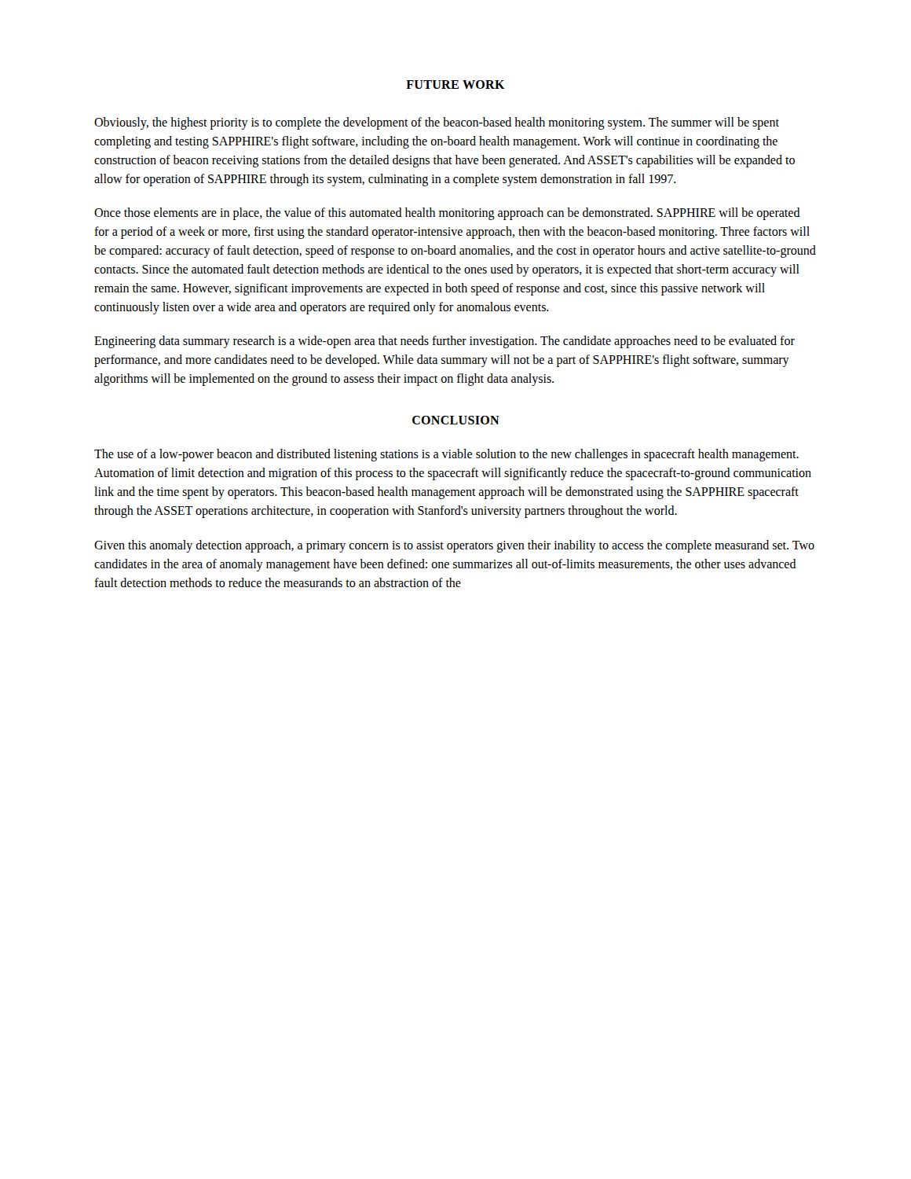FUTURE WORK
Obviously, the highest priority is to complete the development of the beacon-based health monitoring system. The summer will be spent completing and testing SAPPHIRE's flight software, including the on-board health management. Work will continue in coordinating the construction of beacon receiving stations from the detailed designs that have been generated. And ASSET's capabilities will be expanded to allow for operation of SAPPHIRE through its system, culminating in a complete system demonstration in fall 1997.
Once those elements are in place, the value of this automated health monitoring approach can be demonstrated. SAPPHIRE will be operated for a period of a week or more, first using the standard operator-intensive approach, then with the beacon-based monitoring. Three factors will be compared: accuracy of fault detection, speed of response to on-board anomalies, and the cost in operator hours and active satellite-to-ground contacts. Since the automated fault detection methods are identical to the ones used by operators, it is expected that short-term accuracy will remain the same. However, significant improvements are expected in both speed of response and cost, since this passive network will continuously listen over a wide area and operators are required only for anomalous events.
Engineering data summary research is a wide-open area that needs further investigation. The candidate approaches need to be evaluated for performance, and more candidates need to be developed. While data summary will not be a part of SAPPHIRE's flight software, summary algorithms will be implemented on the ground to assess their impact on flight data analysis.
CONCLUSION
The use of a low-power beacon and distributed listening stations is a viable solution to the new challenges in spacecraft health management. Automation of limit detection and migration of this process to the spacecraft will significantly reduce the spacecraft-to-ground communication link and the time spent by operators. This beacon-based health management approach will be demonstrated using the SAPPHIRE spacecraft through the ASSET operations architecture, in cooperation with Stanford's university partners throughout the world.
Given this anomaly detection approach, a primary concern is to assist operators given their inability to access the complete measurand set. Two candidates in the area of anomaly management have been defined: one summarizes all out-of-limits measurements, the other uses advanced fault detection methods to reduce the measurands to an abstraction of the